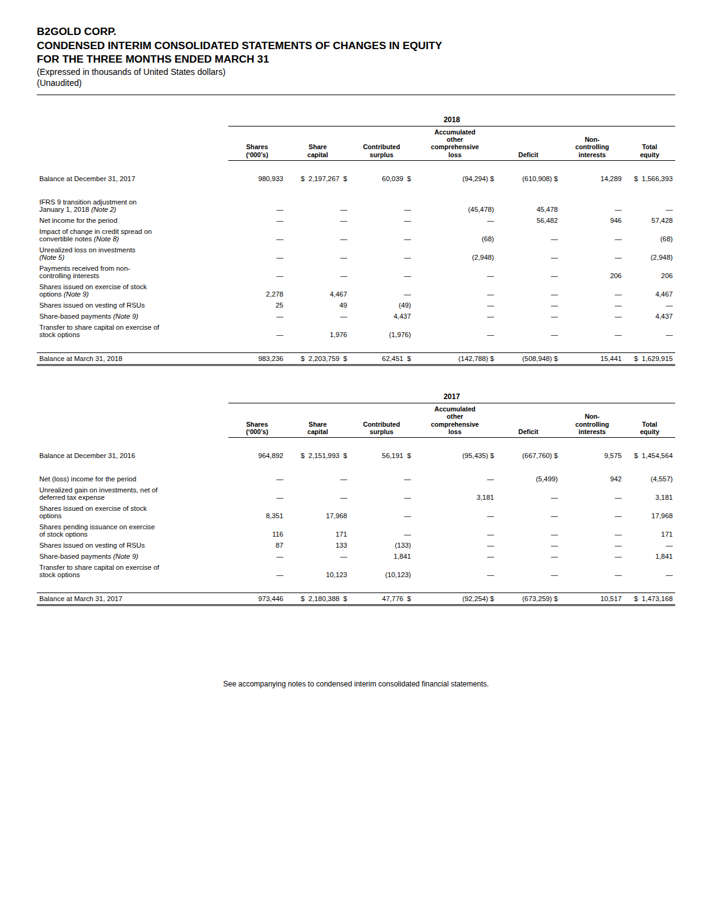B2GOLD CORP.
CONDENSED INTERIM CONSOLIDATED STATEMENTS OF CHANGES IN EQUITY
FOR THE THREE MONTHS ENDED MARCH 31
(Expressed in thousands of United States dollars)
(Unaudited)
| | 2018 |
| | Shares (‘000’s) | Share capital | Contributed surplus | Accumulated other comprehensive loss | Deficit | Non- controlling interests | Total equity |
| Balance at December 31, 2017 | 980,933 | $ 2,197,267 $ | 60,039 $ | (94,294) $ | (610,908) $ | 14,289 | $ 1,566,393 |
| IFRS 9 transition adjustment on January 1, 2018 (Note 2) | — | — | — | (45,478) | 45,478 | — | — |
| Net income for the period | — | — | — | — | 56,482 | 946 | 57,428 |
| Impact of change in credit spread on convertible notes (Note 8) | — | — | — | (68) | — | — | (68) |
| Unrealized loss on investments (Note 5) | — | — | — | (2,948) | — | — | (2,948) |
| Payments received from non- controlling interests | — | — | — | — | — | 206 | 206 |
| Shares issued on exercise of stock options (Note 9) | 2,278 | 4,467 | — | — | — | — | 4,467 |
| Shares issued on vesting of RSUs | 25 | 49 | (49) | — | — | — | — |
| Share-based payments (Note 9) | — | — | 4,437 | — | — | — | 4,437 |
| Transfer to share capital on exercise of stock options | — | 1,976 | (1,976) | — | — | — | — |
| Balance at March 31, 2018 | 983,236 | $ 2,203,759 $ | 62,451 $ | (142,788) $ | (508,948) $ | 15,441 | $ 1,629,915 |
| | 2017 |
| | Shares (‘000’s) | Share capital | Contributed surplus | Accumulated other comprehensive loss | Deficit | Non- controlling interests | Total equity |
| Balance at December 31, 2016 | 964,892 | $ 2,151,993 $ | 56,191 $ | (95,435) $ | (667,760) $ | 9,575 | $ 1,454,564 |
| Net (loss) income for the period | — | — | — | — | (5,499) | 942 | (4,557) |
| Unrealized gain on investments, net of deferred tax expense | — | — | — | 3,181 | — | — | 3,181 |
| Shares issued on exercise of stock options | 8,351 | 17,968 | — | — | — | — | 17,968 |
| Shares pending issuance on exercise of stock options | 116 | 171 | — | — | — | — | 171 |
| Shares issued on vesting of RSUs | 87 | 133 | (133) | — | — | — | — |
| Share-based payments (Note 9) | — | — | 1,841 | — | — | — | 1,841 |
| Transfer to share capital on exercise of stock options | — | 10,123 | (10,123) | — | — | — | — |
| Balance at March 31, 2017 | 973,446 | $ 2,180,388 $ | 47,776 $ | (92,254) $ | (673,259) $ | 10,517 | $ 1,473,168 |
See accompanying notes to condensed interim consolidated financial statements.